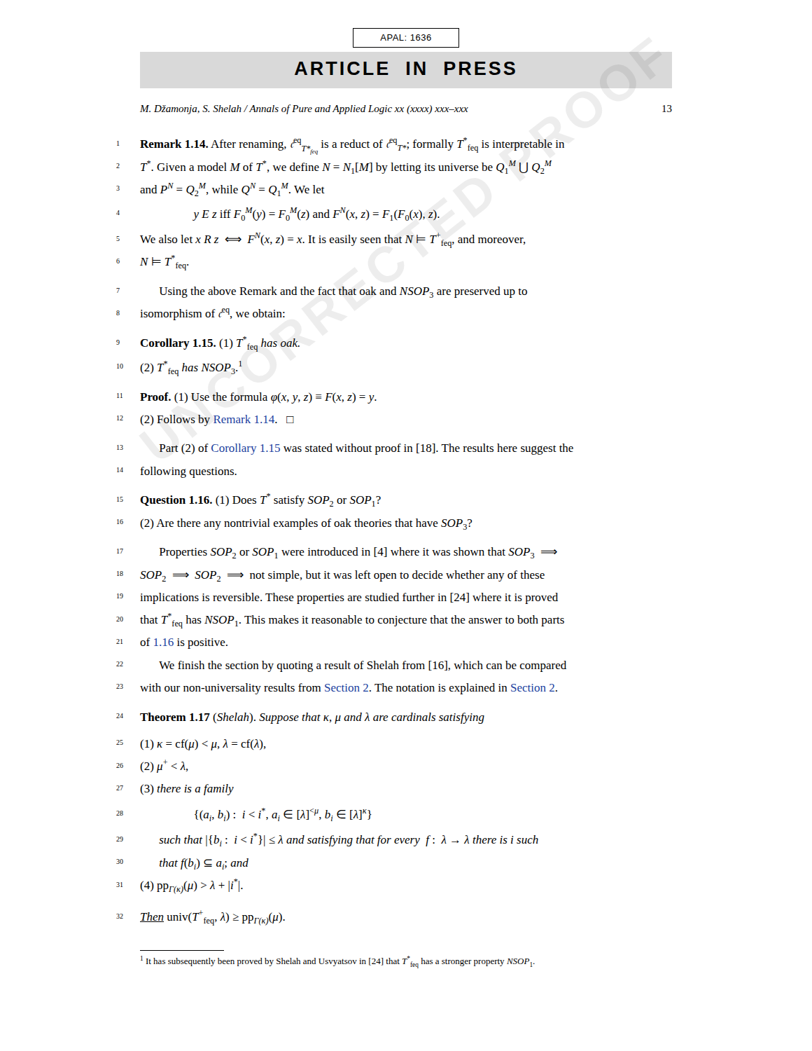APAL: 1636
ARTICLE IN PRESS
M. Džamonja, S. Shelah / Annals of Pure and Applied Logic xx (xxxx) xxx–xxx 13
UNCORRECTED PROOF
1
Remark 1.14. After renaming, 𝔠eqT*feq is a reduct of 𝔠eqT*; formally T*feq is interpretable in
2
T*. Given a model M of T*, we define N = N1[M] by letting its universe be Q1M ⋃ Q2M
3
and PN = Q2M, while QN = Q1M. We let
4
y E z iff F0M(y) = F0M(z) and FN(x, z) = F1(F0(x), z).
5
We also let x R z ⟺ FN(x, z) = x. It is easily seen that N ⊨ T+feq, and moreover,
6
N ⊨ T*feq.
7
Using the above Remark and the fact that oak and NSOP3 are preserved up to
8
isomorphism of 𝔠eq, we obtain:
9
Corollary 1.15. (1) T*feq has oak.
10
(2) T*feq has NSOP3.1
11
Proof. (1) Use the formula φ(x, y, z) ≡ F(x, z) = y.
12
(2) Follows by Remark 1.14. □
13
Part (2) of Corollary 1.15 was stated without proof in [18]. The results here suggest the
14
following questions.
15
Question 1.16. (1) Does T* satisfy SOP2 or SOP1?
16
(2) Are there any nontrivial examples of oak theories that have SOP3?
17
Properties SOP2 or SOP1 were introduced in [4] where it was shown that SOP3 ⟹
18
SOP2 ⟹ SOP2 ⟹ not simple, but it was left open to decide whether any of these
19
implications is reversible. These properties are studied further in [24] where it is proved
20
that T*feq has NSOP1. This makes it reasonable to conjecture that the answer to both parts
21
of 1.16 is positive.
22
We finish the section by quoting a result of Shelah from [16], which can be compared
23
with our non-universality results from Section 2. The notation is explained in Section 2.
24
Theorem 1.17 (Shelah). Suppose that κ, μ and λ are cardinals satisfying
25
(1) κ = cf(μ) < μ, λ = cf(λ),
26
(2) μ+ < λ,
27
(3) there is a family
28
{(ai, bi) : i < i*, ai ∈ [λ]<μ, bi ∈ [λ]κ}
29
such that |{bi : i < i*}| ≤ λ and satisfying that for every f : λ → λ there is i such
30
that f(bi) ⊆ ai; and
31
(4) ppΓ(κ)(μ) > λ + |i*|.
32
Then univ(T+feq, λ) ≥ ppΓ(κ)(μ).
1 It has subsequently been proved by Shelah and Usvyatsov in [24] that T*feq has a stronger property NSOP1.